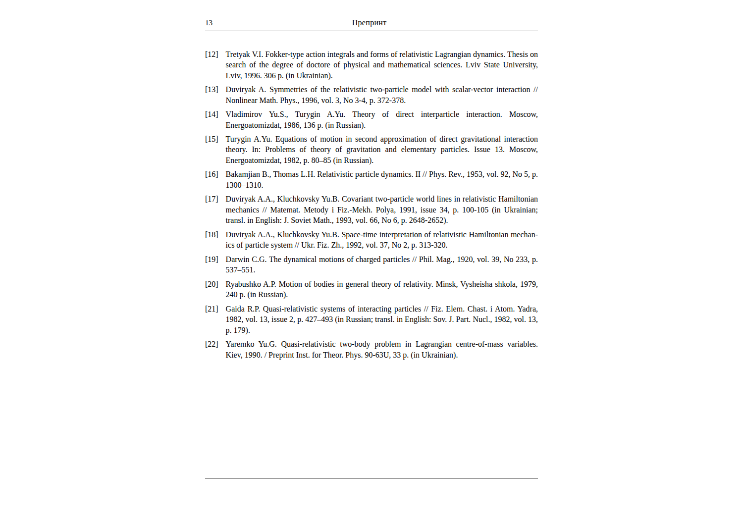13
Препринт
[12] Tretyak V.I. Fokker-type action integrals and forms of relativistic Lagrangian dynamics. Thesis on search of the degree of doctore of physical and mathematical sciences. Lviv State University, Lviv, 1996. 306 p. (in Ukrainian).
[13] Duviryak A. Symmetries of the relativistic two-particle model with scalar-vector interaction // Nonlinear Math. Phys., 1996, vol. 3, No 3-4, p. 372-378.
[14] Vladimirov Yu.S., Turygin A.Yu. Theory of direct interparticle interaction. Moscow, Energoatomizdat, 1986, 136 p. (in Russian).
[15] Turygin A.Yu. Equations of motion in second approximation of direct gravitational interaction theory. In: Problems of theory of gravitation and elementary particles. Issue 13. Moscow, Energoatomizdat, 1982, p. 80–85 (in Russian).
[16] Bakamjian B., Thomas L.H. Relativistic particle dynamics. II // Phys. Rev., 1953, vol. 92, No 5, p. 1300–1310.
[17] Duviryak A.A., Kluchkovsky Yu.B. Covariant two-particle world lines in relativistic Hamiltonian mechanics // Matemat. Metody i Fiz.-Mekh. Polya, 1991, issue 34, p. 100-105 (in Ukrainian; transl. in English: J. Soviet Math., 1993, vol. 66, No 6, p. 2648-2652).
[18] Duviryak A.A., Kluchkovsky Yu.B. Space-time interpretation of relativistic Hamiltonian mechanics of particle system // Ukr. Fiz. Zh., 1992, vol. 37, No 2, p. 313-320.
[19] Darwin C.G. The dynamical motions of charged particles // Phil. Mag., 1920, vol. 39, No 233, p. 537–551.
[20] Ryabushko A.P. Motion of bodies in general theory of relativity. Minsk, Vysheisha shkola, 1979, 240 p. (in Russian).
[21] Gaida R.P. Quasi-relativistic systems of interacting particles // Fiz. Elem. Chast. i Atom. Yadra, 1982, vol. 13, issue 2, p. 427–493 (in Russian; transl. in English: Sov. J. Part. Nucl., 1982, vol. 13, p. 179).
[22] Yaremko Yu.G. Quasi-relativistic two-body problem in Lagrangian centre-of-mass variables. Kiev, 1990. / Preprint Inst. for Theor. Phys. 90-63U, 33 p. (in Ukrainian).